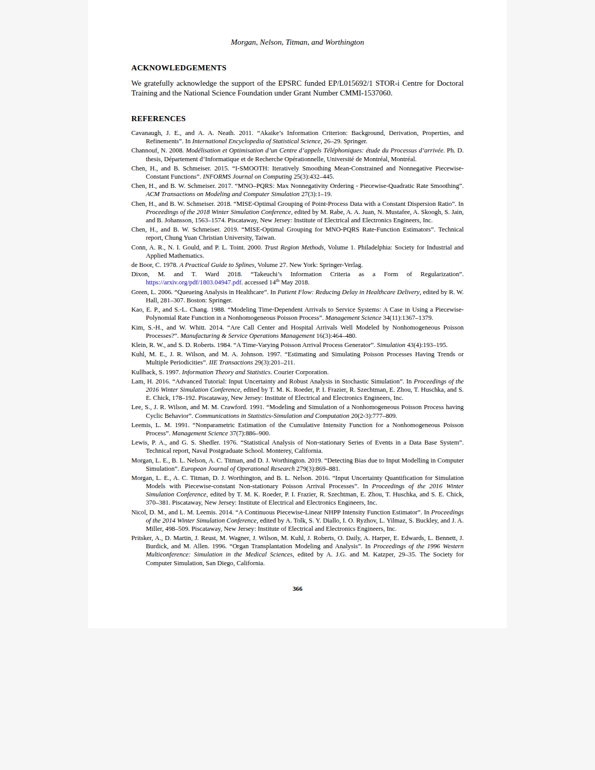Morgan, Nelson, Titman, and Worthington
ACKNOWLEDGEMENTS
We gratefully acknowledge the support of the EPSRC funded EP/L015692/1 STOR-i Centre for Doctoral Training and the National Science Foundation under Grant Number CMMI-1537060.
REFERENCES
Cavanaugh, J. E., and A. A. Neath. 2011. “Akaike’s Information Criterion: Background, Derivation, Properties, and Refinements”. In International Encyclopedia of Statistical Science, 26–29. Springer.
Channouf, N. 2008. Modélisation et Optimisation d’un Centre d’appels Téléphoniques: étude du Processus d’arrivée. Ph. D. thesis, Département d’Informatique et de Recherche Opérationnelle, Université de Montréal, Montréal.
Chen, H., and B. Schmeiser. 2015. “I-SMOOTH: Iteratively Smoothing Mean-Constrained and Nonnegative Piecewise-Constant Functions”. INFORMS Journal on Computing 25(3):432–445.
Chen, H., and B. W. Schmeiser. 2017. “MNO–PQRS: Max Nonnegativity Ordering - Piecewise-Quadratic Rate Smoothing”. ACM Transactions on Modeling and Computer Simulation 27(3):1–19.
Chen, H., and B. W. Schmeiser. 2018. “MISE-Optimal Grouping of Point-Process Data with a Constant Dispersion Ratio”. In Proceedings of the 2018 Winter Simulation Conference, edited by M. Rabe, A. A. Juan, N. Mustafee, A. Skoogh, S. Jain, and B. Johansson, 1563–1574. Piscataway, New Jersey: Institute of Electrical and Electronics Engineers, Inc.
Chen, H., and B. W. Schmeiser. 2019. “MISE-Optimal Grouping for MNO-PQRS Rate-Function Estimators”. Technical report, Chung Yuan Christian University, Taiwan.
Conn, A. R., N. I. Gould, and P. L. Toint. 2000. Trust Region Methods, Volume 1. Philadelphia: Society for Industrial and Applied Mathematics.
de Boor, C. 1978. A Practical Guide to Splines, Volume 27. New York: Springer-Verlag.
Dixon, M. and T. Ward 2018. “Takeuchi’s Information Criteria as a Form of Regularization”. https://arxiv.org/pdf/1803.04947.pdf. accessed 14th May 2018.
Green, L. 2006. “Queueing Analysis in Healthcare”. In Patient Flow: Reducing Delay in Healthcare Delivery, edited by R. W. Hall, 281–307. Boston: Springer.
Kao, E. P., and S.-L. Chang. 1988. “Modeling Time-Dependent Arrivals to Service Systems: A Case in Using a Piecewise-Polynomial Rate Function in a Nonhomogeneous Poisson Process”. Management Science 34(11):1367–1379.
Kim, S.-H., and W. Whitt. 2014. “Are Call Center and Hospital Arrivals Well Modeled by Nonhomogeneous Poisson Processes?”. Manufacturing & Service Operations Management 16(3):464–480.
Klein, R. W., and S. D. Roberts. 1984. “A Time-Varying Poisson Arrival Process Generator”. Simulation 43(4):193–195.
Kuhl, M. E., J. R. Wilson, and M. A. Johnson. 1997. “Estimating and Simulating Poisson Processes Having Trends or Multiple Periodicities”. IIE Transactions 29(3):201–211.
Kullback, S. 1997. Information Theory and Statistics. Courier Corporation.
Lam, H. 2016. “Advanced Tutorial: Input Uncertainty and Robust Analysis in Stochastic Simulation”. In Proceedings of the 2016 Winter Simulation Conference, edited by T. M. K. Roeder, P. I. Frazier, R. Szechtman, E. Zhou, T. Huschka, and S. E. Chick, 178–192. Piscataway, New Jersey: Institute of Electrical and Electronics Engineers, Inc.
Lee, S., J. R. Wilson, and M. M. Crawford. 1991. “Modeling and Simulation of a Nonhomogeneous Poisson Process having Cyclic Behavior”. Communications in Statistics-Simulation and Computation 20(2-3):777–809.
Leemis, L. M. 1991. “Nonparametric Estimation of the Cumulative Intensity Function for a Nonhomogeneous Poisson Process”. Management Science 37(7):886–900.
Lewis, P. A., and G. S. Shedler. 1976. “Statistical Analysis of Non-stationary Series of Events in a Data Base System”. Technical report, Naval Postgraduate School. Monterey, California.
Morgan, L. E., B. L. Nelson, A. C. Titman, and D. J. Worthington. 2019. “Detecting Bias due to Input Modelling in Computer Simulation”. European Journal of Operational Research 279(3):869–881.
Morgan, L. E., A. C. Titman, D. J. Worthington, and B. L. Nelson. 2016. “Input Uncertainty Quantification for Simulation Models with Piecewise-constant Non-stationary Poisson Arrival Processes”. In Proceedings of the 2016 Winter Simulation Conference, edited by T. M. K. Roeder, P. I. Frazier, R. Szechtman, E. Zhou, T. Huschka, and S. E. Chick, 370–381. Piscataway, New Jersey: Institute of Electrical and Electronics Engineers, Inc.
Nicol, D. M., and L. M. Leemis. 2014. “A Continuous Piecewise-Linear NHPP Intensity Function Estimator”. In Proceedings of the 2014 Winter Simulation Conference, edited by A. Tolk, S. Y. Diallo, I. O. Ryzhov, L. Yilmaz, S. Buckley, and J. A. Miller, 498–509. Piscataway, New Jersey: Institute of Electrical and Electronics Engineers, Inc.
Pritsker, A., D. Martin, J. Reust, M. Wagner, J. Wilson, M. Kuhl, J. Roberts, O. Daily, A. Harper, E. Edwards, L. Bennett, J. Burdick, and M. Allen. 1996. “Organ Transplantation Modeling and Analysis”. In Proceedings of the 1996 Western Multiconference: Simulation in the Medical Sciences, edited by A. J.G. and M. Katzper, 29–35. The Society for Computer Simulation, San Diego, California.
366